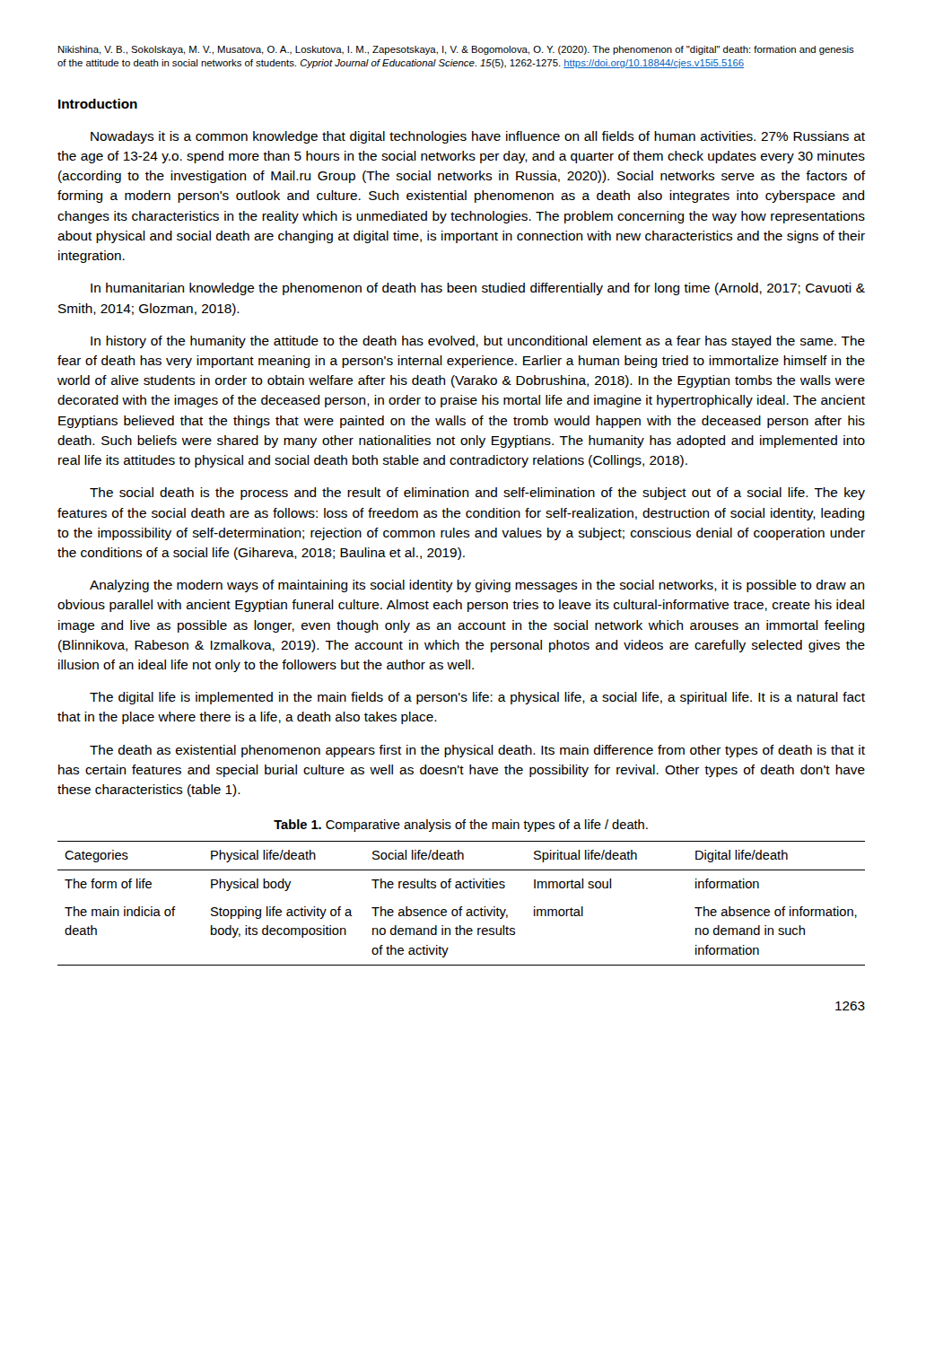Nikishina, V. B., Sokolskaya, M. V., Musatova, O. A., Loskutova, I. M., Zapesotskaya, I, V. & Bogomolova, O. Y. (2020). The phenomenon of "digital" death: formation and genesis of the attitude to death in social networks of students. Cypriot Journal of Educational Science. 15(5), 1262-1275. https://doi.org/10.18844/cjes.v15i5.5166
Introduction
Nowadays it is a common knowledge that digital technologies have influence on all fields of human activities. 27% Russians at the age of 13-24 y.o. spend more than 5 hours in the social networks per day, and a quarter of them check updates every 30 minutes (according to the investigation of Mail.ru Group (The social networks in Russia, 2020)). Social networks serve as the factors of forming a modern person's outlook and culture. Such existential phenomenon as a death also integrates into cyberspace and changes its characteristics in the reality which is unmediated by technologies. The problem concerning the way how representations about physical and social death are changing at digital time, is important in connection with new characteristics and the signs of their integration.
In humanitarian knowledge the phenomenon of death has been studied differentially and for long time (Arnold, 2017; Cavuoti & Smith, 2014; Glozman, 2018).
In history of the humanity the attitude to the death has evolved, but unconditional element as a fear has stayed the same. The fear of death has very important meaning in a person's internal experience. Earlier a human being tried to immortalize himself in the world of alive students in order to obtain welfare after his death (Varako & Dobrushina, 2018). In the Egyptian tombs the walls were decorated with the images of the deceased person, in order to praise his mortal life and imagine it hypertrophically ideal. The ancient Egyptians believed that the things that were painted on the walls of the tromb would happen with the deceased person after his death. Such beliefs were shared by many other nationalities not only Egyptians. The humanity has adopted and implemented into real life its attitudes to physical and social death both stable and contradictory relations (Collings, 2018).
The social death is the process and the result of elimination and self-elimination of the subject out of a social life. The key features of the social death are as follows: loss of freedom as the condition for self-realization, destruction of social identity, leading to the impossibility of self-determination; rejection of common rules and values by a subject; conscious denial of cooperation under the conditions of a social life (Gihareva, 2018; Baulina et al., 2019).
Analyzing the modern ways of maintaining its social identity by giving messages in the social networks, it is possible to draw an obvious parallel with ancient Egyptian funeral culture. Almost each person tries to leave its cultural-informative trace, create his ideal image and live as possible as longer, even though only as an account in the social network which arouses an immortal feeling (Blinnikova, Rabeson & Izmalkova, 2019). The account in which the personal photos and videos are carefully selected gives the illusion of an ideal life not only to the followers but the author as well.
The digital life is implemented in the main fields of a person's life: a physical life, a social life, a spiritual life. It is a natural fact that in the place where there is a life, a death also takes place.
The death as existential phenomenon appears first in the physical death. Its main difference from other types of death is that it has certain features and special burial culture as well as doesn't have the possibility for revival. Other types of death don't have these characteristics (table 1).
Table 1. Comparative analysis of the main types of a life / death.
| Categories | Physical life/death | Social life/death | Spiritual life/death | Digital life/death |
| --- | --- | --- | --- | --- |
| The form of life | Physical body | The results of activities | Immortal soul | information |
| The main indicia of death | Stopping life activity of a body, its decomposition | The absence of activity, no demand in the results of the activity | immortal | The absence of information, no demand in such information |
1263